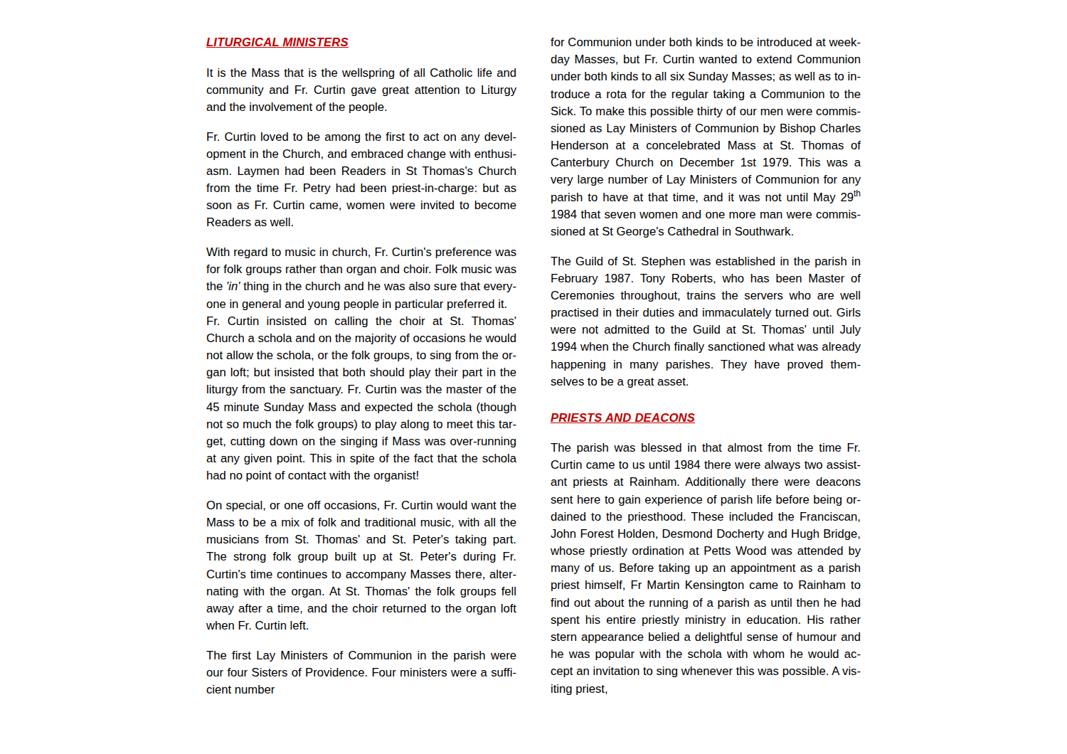LITURGICAL MINISTERS
It is the Mass that is the wellspring of all Catholic life and community and Fr. Curtin gave great attention to Liturgy and the involvement of the people.
Fr. Curtin loved to be among the first to act on any development in the Church, and embraced change with enthusiasm. Laymen had been Readers in St Thomas's Church from the time Fr. Petry had been priest-in-charge: but as soon as Fr. Curtin came, women were invited to become Readers as well.
With regard to music in church, Fr. Curtin's preference was for folk groups rather than organ and choir. Folk music was the 'in' thing in the church and he was also sure that everyone in general and young people in particular preferred it.
Fr. Curtin insisted on calling the choir at St. Thomas' Church a schola and on the majority of occasions he would not allow the schola, or the folk groups, to sing from the organ loft; but insisted that both should play their part in the liturgy from the sanctuary. Fr. Curtin was the master of the 45 minute Sunday Mass and expected the schola (though not so much the folk groups) to play along to meet this target, cutting down on the singing if Mass was over-running at any given point. This in spite of the fact that the schola had no point of contact with the organist!
On special, or one off occasions, Fr. Curtin would want the Mass to be a mix of folk and traditional music, with all the musicians from St. Thomas' and St. Peter's taking part. The strong folk group built up at St. Peter's during Fr. Curtin's time continues to accompany Masses there, alternating with the organ. At St. Thomas' the folk groups fell away after a time, and the choir returned to the organ loft when Fr. Curtin left.
The first Lay Ministers of Communion in the parish were our four Sisters of Providence. Four ministers were a sufficient number
for Communion under both kinds to be introduced at weekday Masses, but Fr. Curtin wanted to extend Communion under both kinds to all six Sunday Masses; as well as to introduce a rota for the regular taking a Communion to the Sick. To make this possible thirty of our men were commissioned as Lay Ministers of Communion by Bishop Charles Henderson at a concelebrated Mass at St. Thomas of Canterbury Church on December 1st 1979. This was a very large number of Lay Ministers of Communion for any parish to have at that time, and it was not until May 29th 1984 that seven women and one more man were commissioned at St George's Cathedral in Southwark.
The Guild of St. Stephen was established in the parish in February 1987. Tony Roberts, who has been Master of Ceremonies throughout, trains the servers who are well practised in their duties and immaculately turned out. Girls were not admitted to the Guild at St. Thomas' until July 1994 when the Church finally sanctioned what was already happening in many parishes. They have proved themselves to be a great asset.
PRIESTS AND DEACONS
The parish was blessed in that almost from the time Fr. Curtin came to us until 1984 there were always two assistant priests at Rainham. Additionally there were deacons sent here to gain experience of parish life before being ordained to the priesthood. These included the Franciscan, John Forest Holden, Desmond Docherty and Hugh Bridge, whose priestly ordination at Petts Wood was attended by many of us. Before taking up an appointment as a parish priest himself, Fr Martin Kensington came to Rainham to find out about the running of a parish as until then he had spent his entire priestly ministry in education. His rather stern appearance belied a delightful sense of humour and he was popular with the schola with whom he would accept an invitation to sing whenever this was possible. A visiting priest,